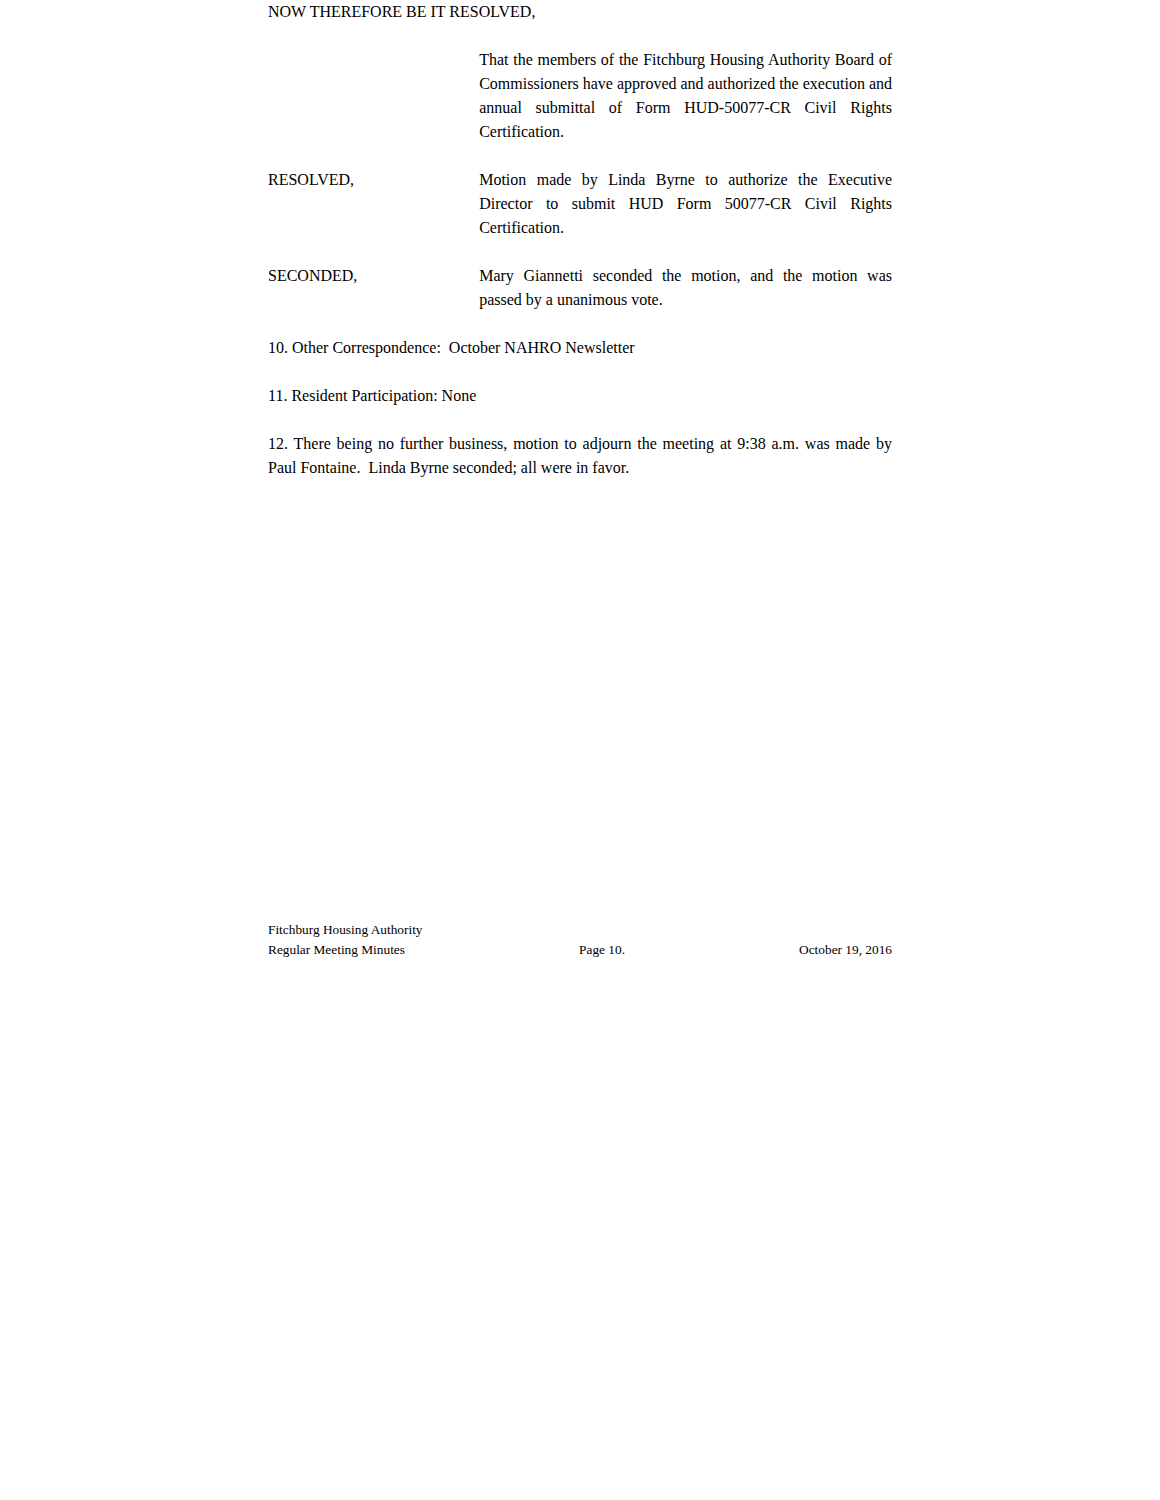NOW THEREFORE BE IT RESOLVED,
That the members of the Fitchburg Housing Authority Board of Commissioners have approved and authorized the execution and annual submittal of Form HUD-50077-CR Civil Rights Certification.
RESOLVED,
Motion made by Linda Byrne to authorize the Executive Director to submit HUD Form 50077-CR Civil Rights Certification.
SECONDED,
Mary Giannetti seconded the motion, and the motion was passed by a unanimous vote.
10. Other Correspondence: October NAHRO Newsletter
11. Resident Participation: None
12. There being no further business, motion to adjourn the meeting at 9:38 a.m. was made by Paul Fontaine. Linda Byrne seconded; all were in favor.
Fitchburg Housing Authority
Regular Meeting Minutes Page 10. October 19, 2016